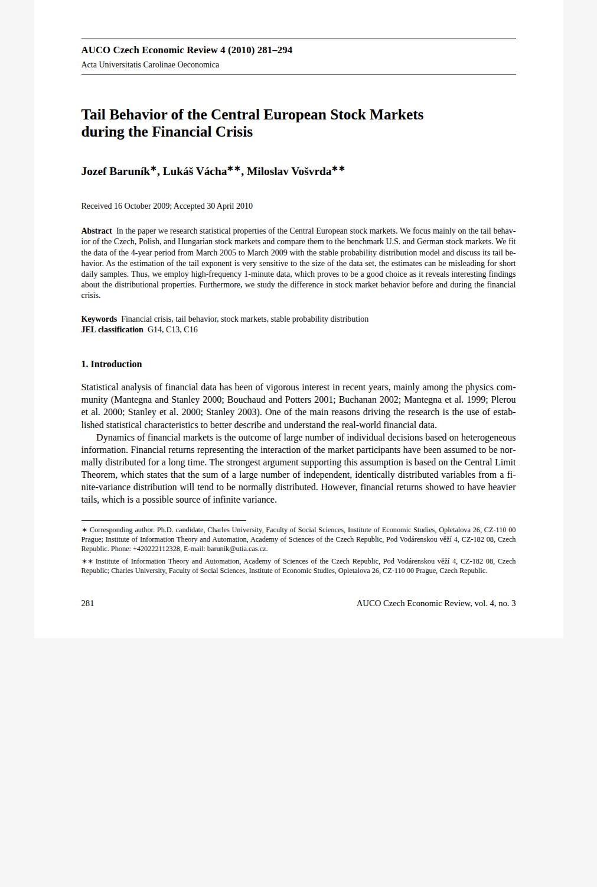AUCO Czech Economic Review 4 (2010) 281–294
Acta Universitatis Carolinae Oeconomica
Tail Behavior of the Central European Stock Markets
during the Financial Crisis
Jozef Baruník∗, Lukáš Vácha∗∗, Miloslav Vošvrda∗∗
Received 16 October 2009; Accepted 30 April 2010
Abstract In the paper we research statistical properties of the Central European stock markets. We focus mainly on the tail behavior of the Czech, Polish, and Hungarian stock markets and compare them to the benchmark U.S. and German stock markets. We fit the data of the 4-year period from March 2005 to March 2009 with the stable probability distribution model and discuss its tail behavior. As the estimation of the tail exponent is very sensitive to the size of the data set, the estimates can be misleading for short daily samples. Thus, we employ high-frequency 1-minute data, which proves to be a good choice as it reveals interesting findings about the distributional properties. Furthermore, we study the difference in stock market behavior before and during the financial crisis.
Keywords Financial crisis, tail behavior, stock markets, stable probability distribution
JEL classification G14, C13, C16
1. Introduction
Statistical analysis of financial data has been of vigorous interest in recent years, mainly among the physics community (Mantegna and Stanley 2000; Bouchaud and Potters 2001; Buchanan 2002; Mantegna et al. 1999; Plerou et al. 2000; Stanley et al. 2000; Stanley 2003). One of the main reasons driving the research is the use of established statistical characteristics to better describe and understand the real-world financial data.
Dynamics of financial markets is the outcome of large number of individual decisions based on heterogeneous information. Financial returns representing the interaction of the market participants have been assumed to be normally distributed for a long time. The strongest argument supporting this assumption is based on the Central Limit Theorem, which states that the sum of a large number of independent, identically distributed variables from a finite-variance distribution will tend to be normally distributed. However, financial returns showed to have heavier tails, which is a possible source of infinite variance.
∗Corresponding author. Ph.D. candidate, Charles University, Faculty of Social Sciences, Institute of Economic Studies, Opletalova 26, CZ-110 00 Prague; Institute of Information Theory and Automation, Academy of Sciences of the Czech Republic, Pod Vodárenskou věží 4, CZ-182 08, Czech Republic. Phone: +420222112328, E-mail: barunik@utia.cas.cz.
∗∗Institute of Information Theory and Automation, Academy of Sciences of the Czech Republic, Pod Vodárenskou věží 4, CZ-182 08, Czech Republic; Charles University, Faculty of Social Sciences, Institute of Economic Studies, Opletalova 26, CZ-110 00 Prague, Czech Republic.
281
AUCO Czech Economic Review, vol. 4, no. 3